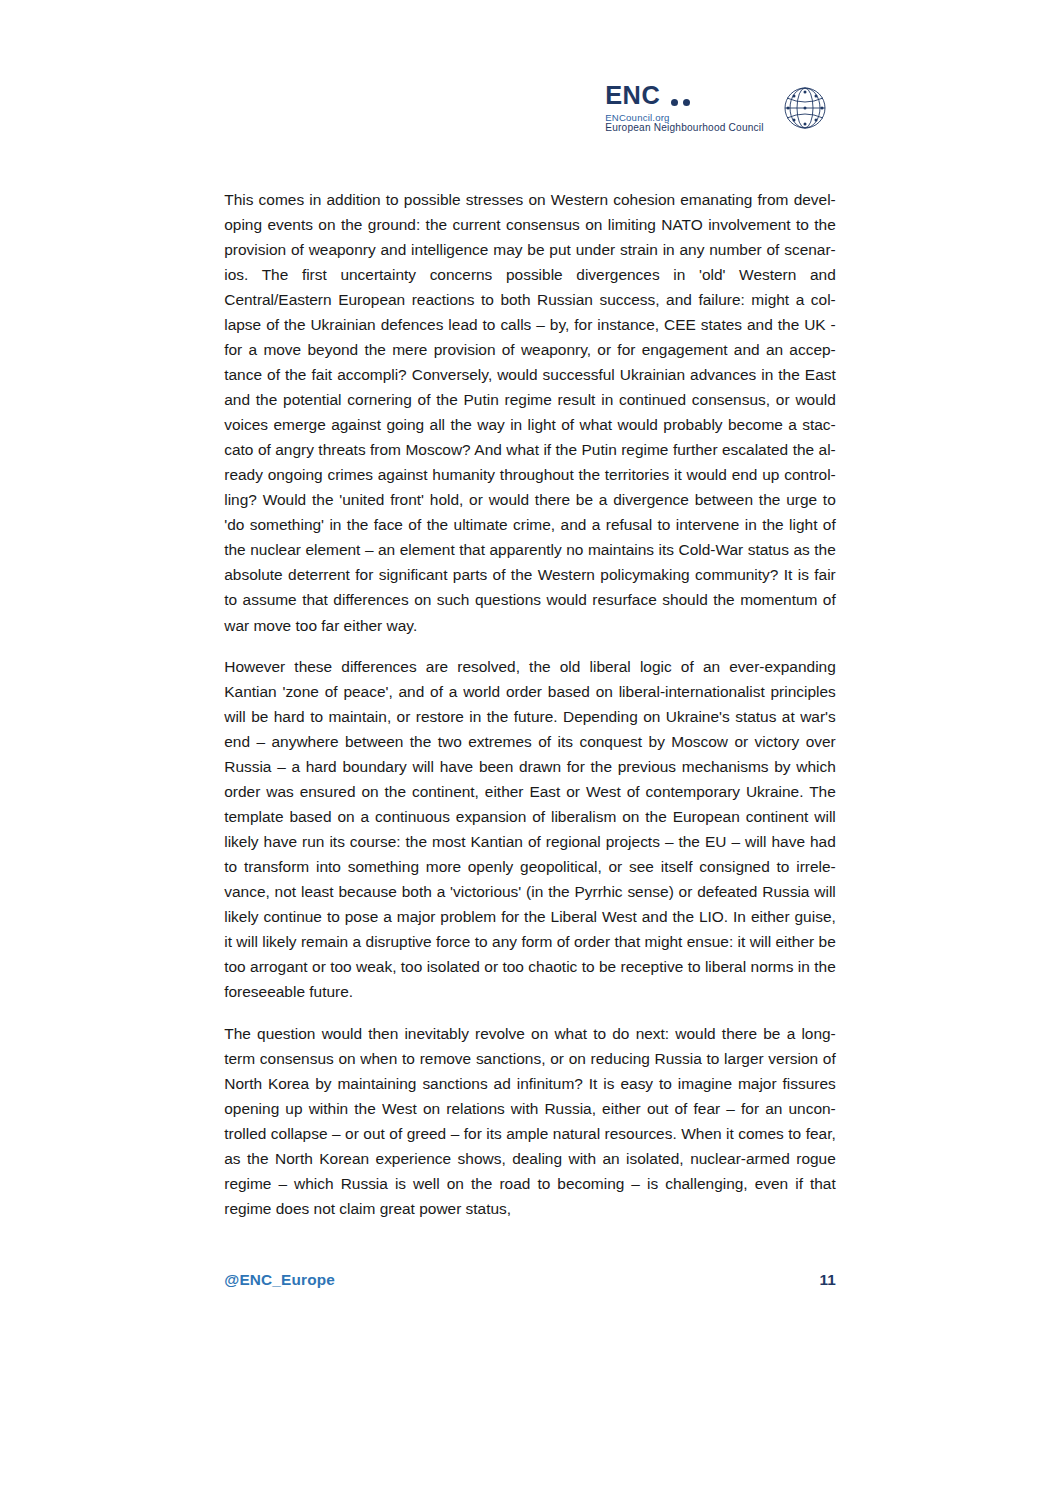ENC
ENCouncil.org
European Neighbourhood Council
This comes in addition to possible stresses on Western cohesion emanating from developing events on the ground: the current consensus on limiting NATO involvement to the provision of weaponry and intelligence may be put under strain in any number of scenarios. The first uncertainty concerns possible divergences in 'old' Western and Central/Eastern European reactions to both Russian success, and failure: might a collapse of the Ukrainian defences lead to calls – by, for instance, CEE states and the UK - for a move beyond the mere provision of weaponry, or for engagement and an acceptance of the fait accompli? Conversely, would successful Ukrainian advances in the East and the potential cornering of the Putin regime result in continued consensus, or would voices emerge against going all the way in light of what would probably become a staccato of angry threats from Moscow? And what if the Putin regime further escalated the already ongoing crimes against humanity throughout the territories it would end up controlling? Would the 'united front' hold, or would there be a divergence between the urge to 'do something' in the face of the ultimate crime, and a refusal to intervene in the light of the nuclear element – an element that apparently no maintains its Cold-War status as the absolute deterrent for significant parts of the Western policymaking community? It is fair to assume that differences on such questions would resurface should the momentum of war move too far either way.
However these differences are resolved, the old liberal logic of an ever-expanding Kantian 'zone of peace', and of a world order based on liberal-internationalist principles will be hard to maintain, or restore in the future. Depending on Ukraine's status at war's end – anywhere between the two extremes of its conquest by Moscow or victory over Russia – a hard boundary will have been drawn for the previous mechanisms by which order was ensured on the continent, either East or West of contemporary Ukraine. The template based on a continuous expansion of liberalism on the European continent will likely have run its course: the most Kantian of regional projects – the EU – will have had to transform into something more openly geopolitical, or see itself consigned to irrelevance, not least because both a 'victorious' (in the Pyrrhic sense) or defeated Russia will likely continue to pose a major problem for the Liberal West and the LIO. In either guise, it will likely remain a disruptive force to any form of order that might ensue: it will either be too arrogant or too weak, too isolated or too chaotic to be receptive to liberal norms in the foreseeable future.
The question would then inevitably revolve on what to do next: would there be a long-term consensus on when to remove sanctions, or on reducing Russia to larger version of North Korea by maintaining sanctions ad infinitum? It is easy to imagine major fissures opening up within the West on relations with Russia, either out of fear – for an uncontrolled collapse – or out of greed – for its ample natural resources. When it comes to fear, as the North Korean experience shows, dealing with an isolated, nuclear-armed rogue regime – which Russia is well on the road to becoming – is challenging, even if that regime does not claim great power status,
@ENC_Europe 11